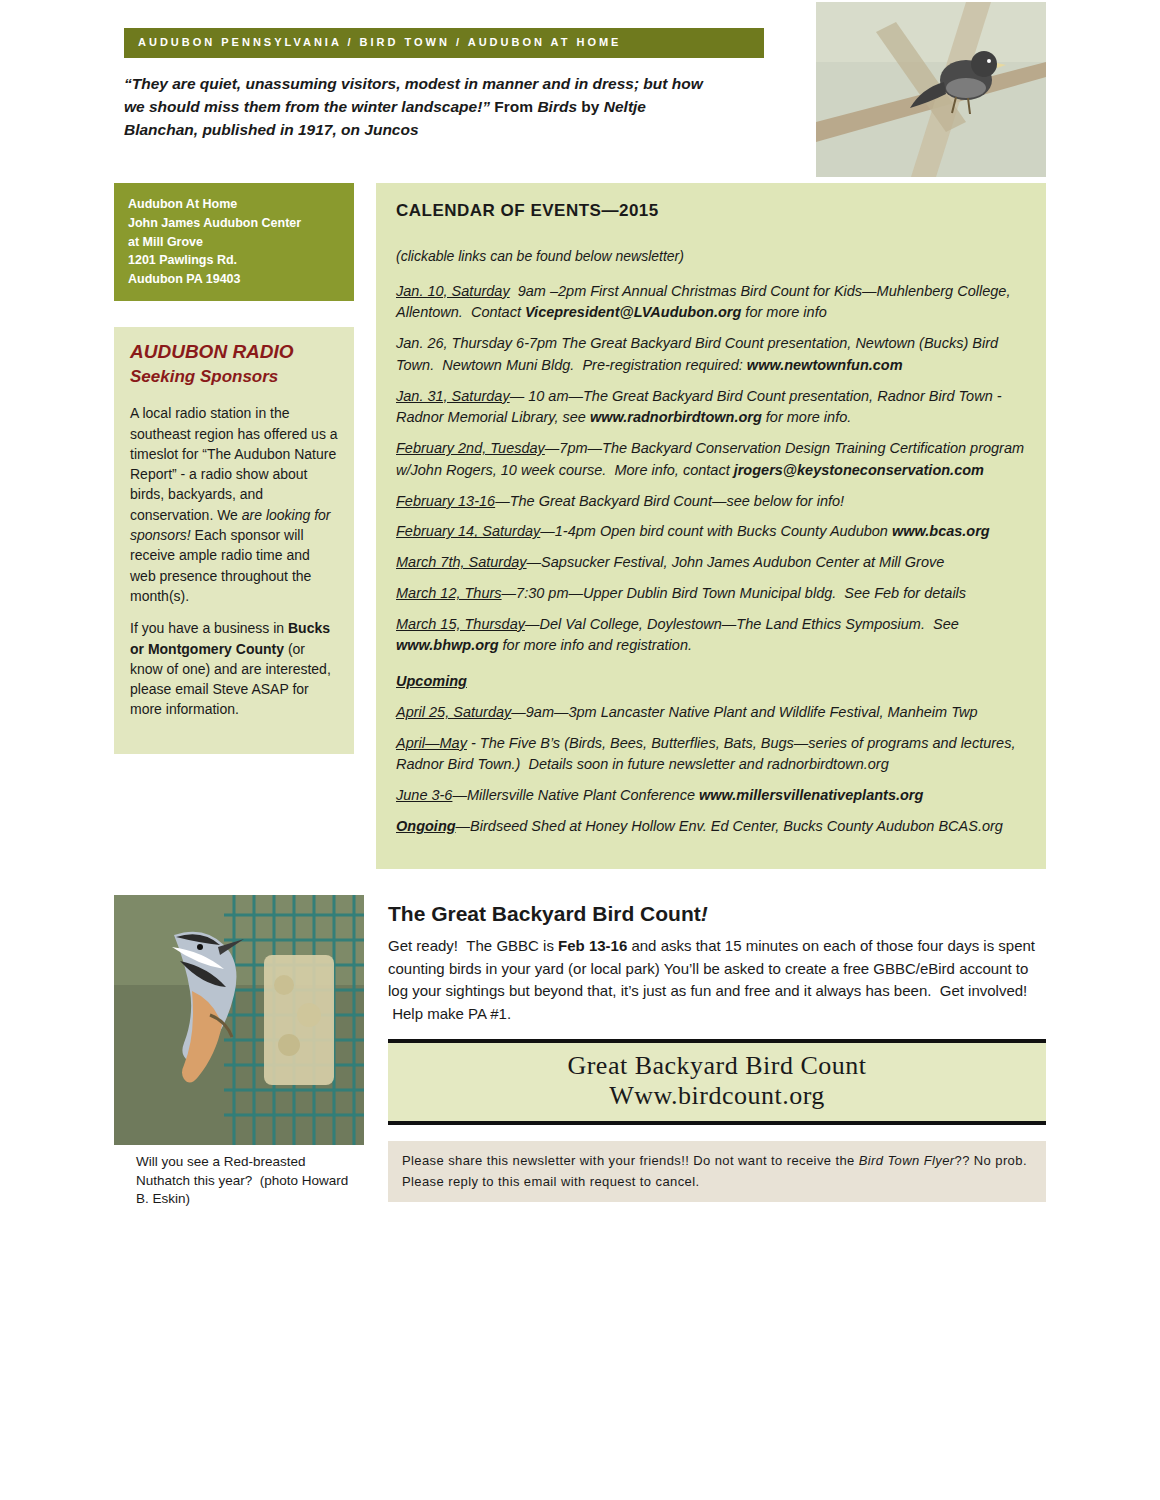AUDUBON PENNSYLVANIA / BIRD TOWN / AUDUBON AT HOME
“They are quiet, unassuming visitors, modest in manner and in dress; but how we should miss them from the winter landscape!” From Birds by Neltje Blanchan, published in 1917, on Juncos
Audubon At Home
John James Audubon Center
at Mill Grove
1201 Pawlings Rd.
Audubon PA 19403
AUDUBON RADIO
Seeking Sponsors
A local radio station in the southeast region has offered us a timeslot for “The Audubon Nature Report” - a radio show about birds, backyards, and conservation. We are looking for sponsors! Each sponsor will receive ample radio time and web presence throughout the month(s).
If you have a business in Bucks or Montgomery County (or know of one) and are interested, please email Steve ASAP for more information.
CALENDAR OF EVENTS—2015
(clickable links can be found below newsletter)
Jan. 10, Saturday 9am –2pm First Annual Christmas Bird Count for Kids—Muhlenberg College, Allentown. Contact Vicepresident@LVAudubon.org for more info
Jan. 26, Thursday 6-7pm The Great Backyard Bird Count presentation, Newtown (Bucks) Bird Town. Newtown Muni Bldg. Pre-registration required: www.newtownfun.com
Jan. 31, Saturday— 10 am—The Great Backyard Bird Count presentation, Radnor Bird Town - Radnor Memorial Library, see www.radnorbirdtown.org for more info.
February 2nd, Tuesday—7pm—The Backyard Conservation Design Training Certification program w/John Rogers, 10 week course. More info, contact jrogers@keystoneconservation.com
February 13-16—The Great Backyard Bird Count—see below for info!
February 14, Saturday—1-4pm Open bird count with Bucks County Audubon www.bcas.org
March 7th, Saturday—Sapsucker Festival, John James Audubon Center at Mill Grove
March 12, Thurs—7:30 pm—Upper Dublin Bird Town Municipal bldg. See Feb for details
March 15, Thursday—Del Val College, Doylestown—The Land Ethics Symposium. See www.bhwp.org for more info and registration.
Upcoming
April 25, Saturday—9am—3pm Lancaster Native Plant and Wildlife Festival, Manheim Twp
April—May - The Five B’s (Birds, Bees, Butterflies, Bats, Bugs—series of programs and lectures, Radnor Bird Town.) Details soon in future newsletter and radnorbirdtown.org
June 3-6—Millersville Native Plant Conference www.millersvillenativeplants.org
Ongoing—Birdseed Shed at Honey Hollow Env. Ed Center, Bucks County Audubon BCAS.org
Will you see a Red-breasted Nuthatch this year? (photo Howard B. Eskin)
The Great Backyard Bird Count!
Get ready! The GBBC is Feb 13-16 and asks that 15 minutes on each of those four days is spent counting birds in your yard (or local park) You’ll be asked to create a free GBBC/eBird account to log your sightings but beyond that, it’s just as fun and free and it always has been. Get involved! Help make PA #1.
Great Backyard Bird Count
Www.birdcount.org
Please share this newsletter with your friends!! Do not want to receive the Bird Town Flyer?? No prob. Please reply to this email with request to cancel.